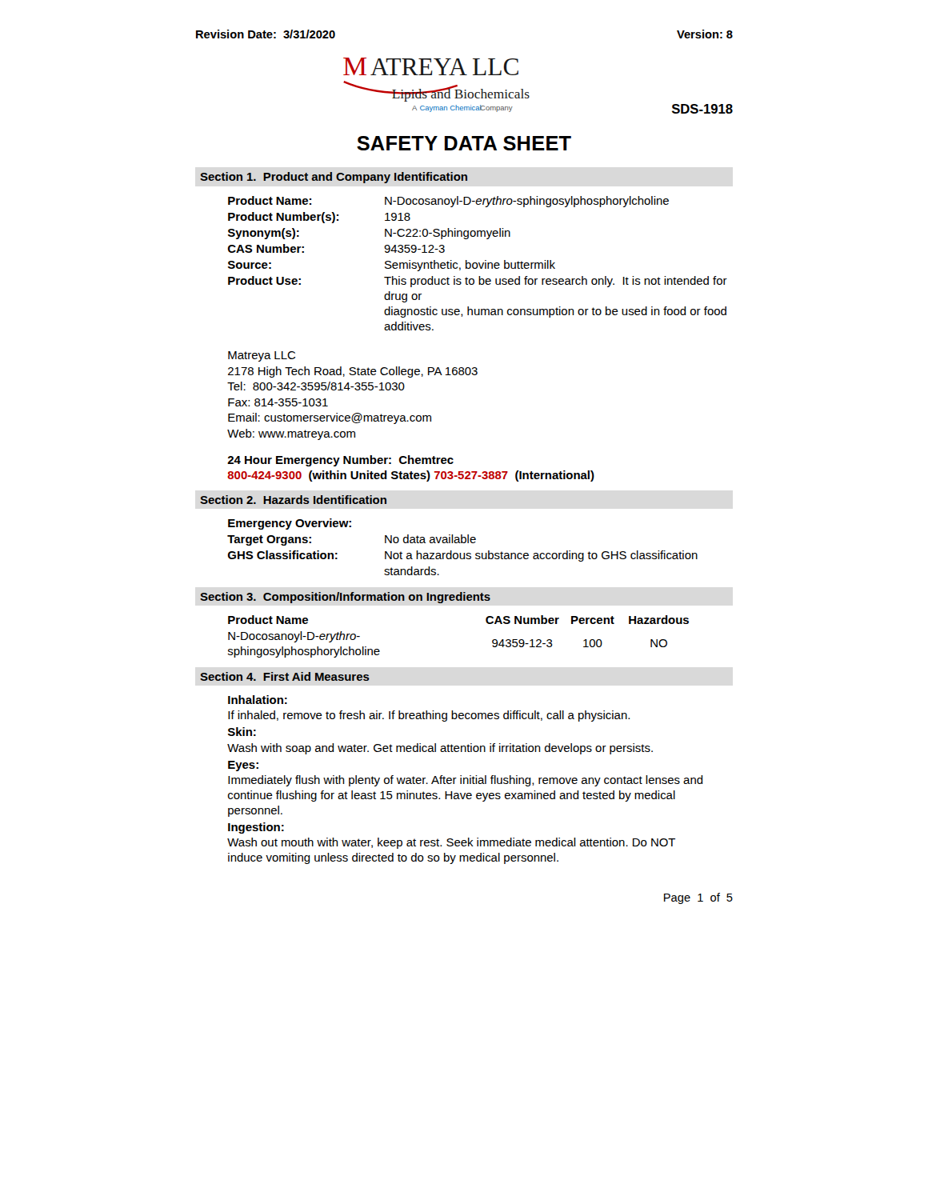Revision Date: 3/31/2020 Version: 8
M ATREYA LLC Lipids and Biochemicals A Cayman Chemical Company
SDS-1918
SAFETY DATA SHEET
Section 1. Product and Company Identification
| Product Name: | N-Docosanoyl-D- erythro -sphingosylphosphorylcholine |
| Product Number(s): | 1918 |
| Synonym(s): | N-C22:0-Sphingomyelin |
| CAS Number: | 94359-12-3 |
| Source: | Semisynthetic, bovine buttermilk |
| Product Use: | This product is to be used for research only. It is not intended for drug or diagnostic use, human consumption or to be used in food or food additives. |
Matreya LLC
2178 High Tech Road, State College, PA 16803
Tel: 800-342-3595/814-355-1030
Fax: 814-355-1031
Email: customerservice@matreya.com
Web: www.matreya.com
24 Hour Emergency Number: Chemtrec
800-424-9300 (within United States) 703-527-3887 (International)
Section 2. Hazards Identification
| Emergency Overview: | |
| Target Organs: | No data available |
| GHS Classification: | Not a hazardous substance according to GHS classification standards. |
Section 3. Composition/Information on Ingredients
| Product Name | CAS Number | Percent | Hazardous |
| --- | --- | --- | --- |
| N-Docosanoyl-D- erythro -sphingosylphosphorylcholine | 94359-12-3 | 100 | NO |
Section 4. First Aid Measures
Inhalation:
If inhaled, remove to fresh air. If breathing becomes difficult, call a physician.
Skin:
Wash with soap and water. Get medical attention if irritation develops or persists.
Eyes:
Immediately flush with plenty of water. After initial flushing, remove any contact lenses and continue flushing for at least 15 minutes. Have eyes examined and tested by medical personnel.
Ingestion:
Wash out mouth with water, keep at rest. Seek immediate medical attention. Do NOT
induce vomiting unless directed to do so by medical personnel.
Page 1 of 5